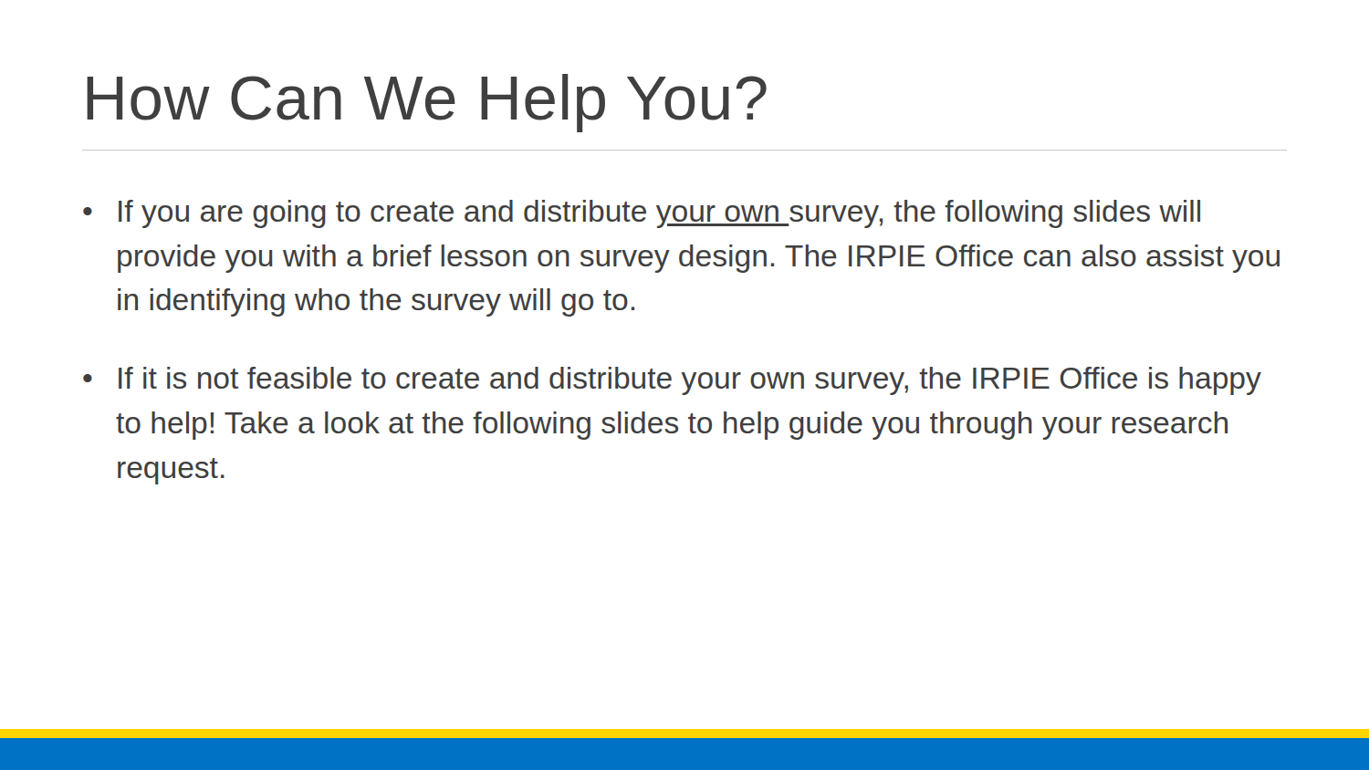How Can We Help You?
If you are going to create and distribute your own survey, the following slides will provide you with a brief lesson on survey design. The IRPIE Office can also assist you in identifying who the survey will go to.
If it is not feasible to create and distribute your own survey, the IRPIE Office is happy to help! Take a look at the following slides to help guide you through your research request.